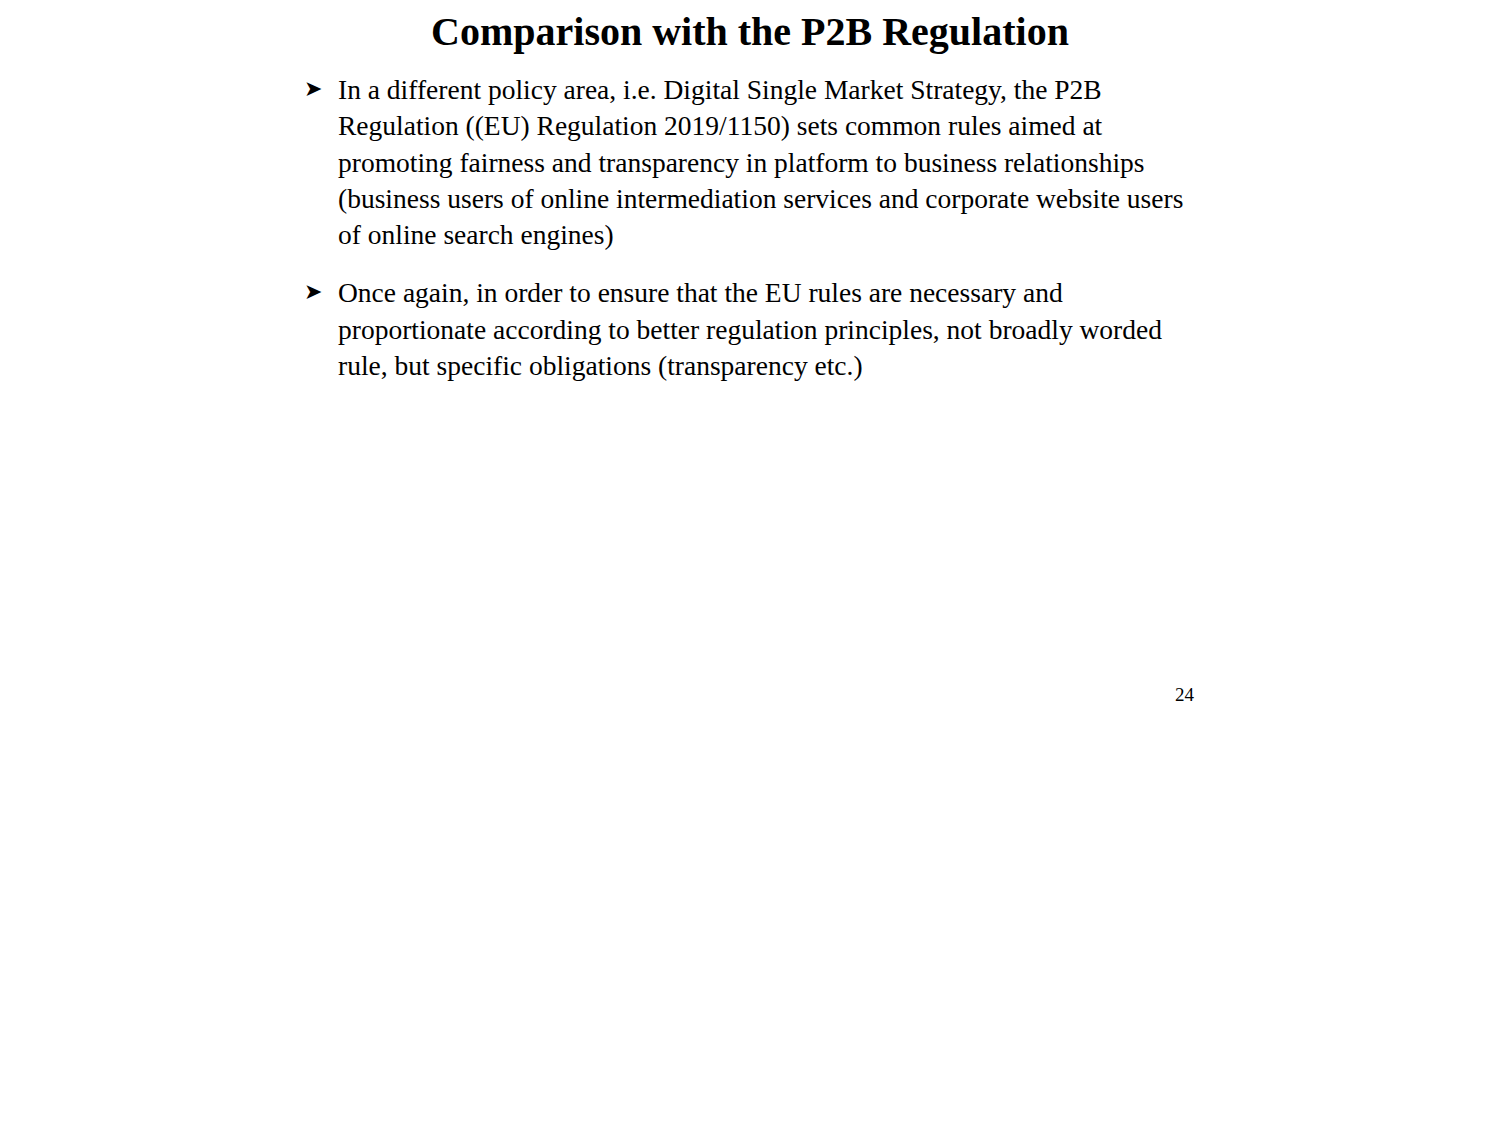Comparison with the P2B Regulation
In a different policy area, i.e. Digital Single Market Strategy, the P2B Regulation ((EU) Regulation 2019/1150) sets common rules aimed at promoting fairness and transparency in platform to business relationships (business users of online intermediation services and corporate website users of online search engines)
Once again, in order to ensure that the EU rules are necessary and proportionate according to better regulation principles, not broadly worded rule, but specific obligations (transparency etc.)
24